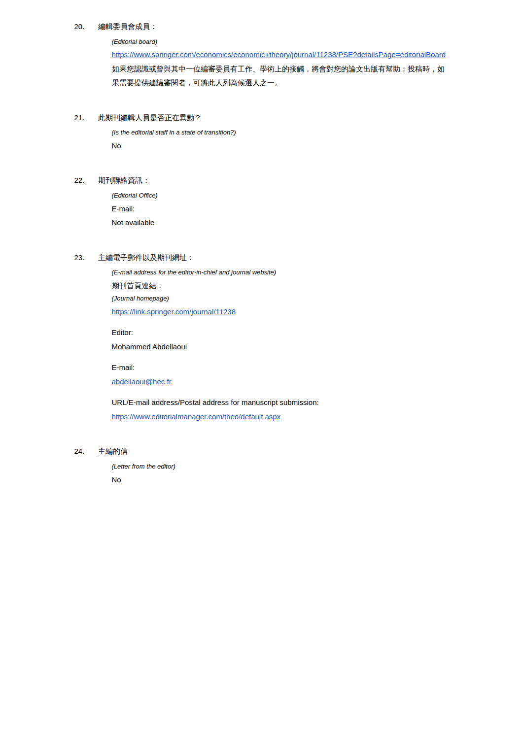20.
編輯委員會成員：
(Editorial board)
https://www.springer.com/economics/economic+theory/journal/11238/PSE?detailsPage=editorialBoard
如果您認識或曾與其中一位編審委員有工作、學術上的接觸，將會對您的論文出版有幫助；投稿時，如果需要提供建議審閱者，可將此人列為候選人之一。
21.
此期刊編輯人員是否正在異動？
(Is the editorial staff in a state of transition?)
No
22.
期刊聯絡資訊：
(Editorial Office)
E-mail:
Not available
23.
主編電子郵件以及期刊網址：
(E-mail address for the editor-in-chief and journal website)
期刊首頁連結：
(Journal homepage)
https://link.springer.com/journal/11238
Editor:
Mohammed Abdellaoui
E-mail:
abdellaoui@hec.fr
URL/E-mail address/Postal address for manuscript submission:
https://www.editorialmanager.com/theo/default.aspx
24.
主編的信
(Letter from the editor)
No